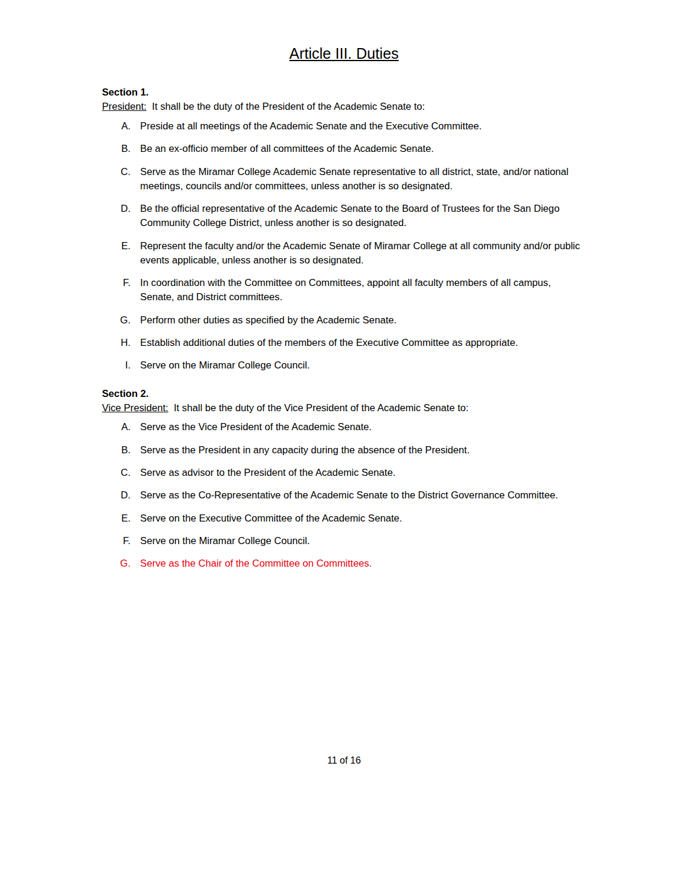Article III. Duties
Section 1.
President: It shall be the duty of the President of the Academic Senate to:
Preside at all meetings of the Academic Senate and the Executive Committee.
Be an ex-officio member of all committees of the Academic Senate.
Serve as the Miramar College Academic Senate representative to all district, state, and/or national meetings, councils and/or committees, unless another is so designated.
Be the official representative of the Academic Senate to the Board of Trustees for the San Diego Community College District, unless another is so designated.
Represent the faculty and/or the Academic Senate of Miramar College at all community and/or public events applicable, unless another is so designated.
In coordination with the Committee on Committees, appoint all faculty members of all campus, Senate, and District committees.
Perform other duties as specified by the Academic Senate.
Establish additional duties of the members of the Executive Committee as appropriate.
Serve on the Miramar College Council.
Section 2.
Vice President: It shall be the duty of the Vice President of the Academic Senate to:
Serve as the Vice President of the Academic Senate.
Serve as the President in any capacity during the absence of the President.
Serve as advisor to the President of the Academic Senate.
Serve as the Co-Representative of the Academic Senate to the District Governance Committee.
Serve on the Executive Committee of the Academic Senate.
Serve on the Miramar College Council.
Serve as the Chair of the Committee on Committees.
11 of 16